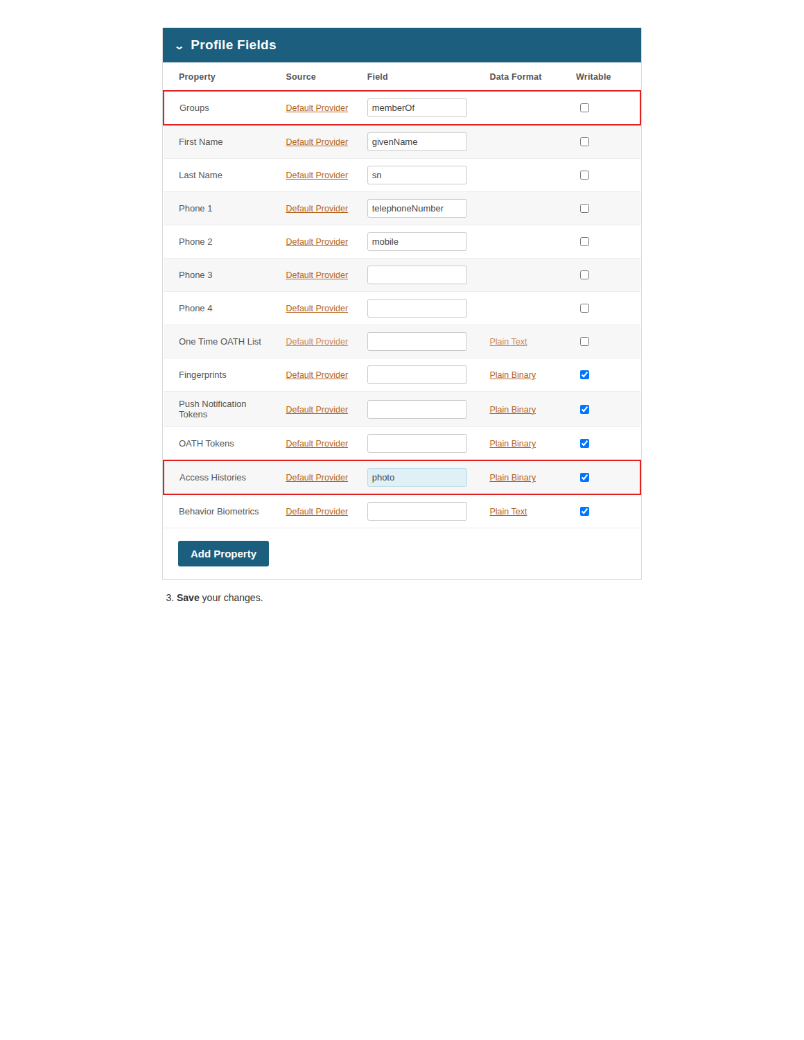⌄Profile Fields
| Property | Source | Field | Data Format | Writable |
| --- | --- | --- | --- | --- |
| Groups | Default Provider | | | |
| First Name | Default Provider | | | |
| Last Name | Default Provider | | | |
| Phone 1 | Default Provider | | | |
| Phone 2 | Default Provider | | | |
| Phone 3 | Default Provider | | | |
| Phone 4 | Default Provider | | | |
| One Time OATH List | Default Provider | | Plain Text | |
| Fingerprints | Default Provider | | Plain Binary | |
| Push Notification Tokens | Default Provider | | Plain Binary | |
| OATH Tokens | Default Provider | | Plain Binary | |
| Access Histories | Default Provider | | Plain Binary | |
| Behavior Biometrics | Default Provider | | Plain Text | |
Add Property
Save your changes.